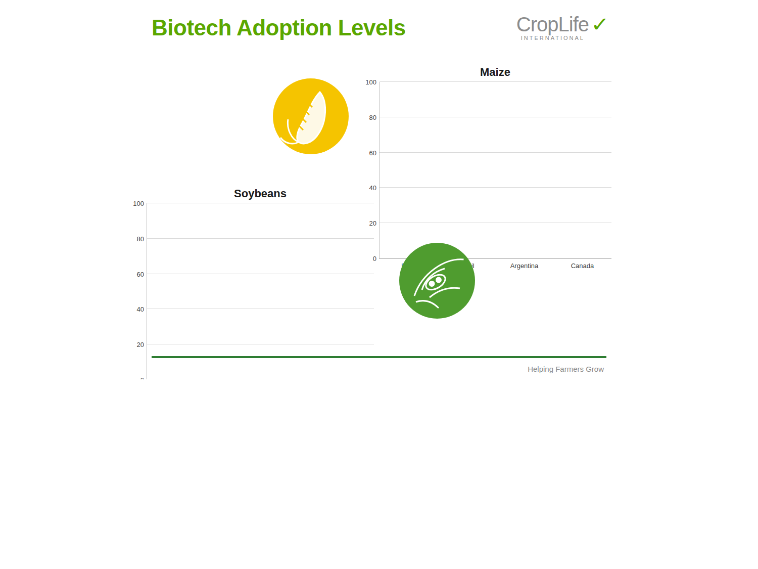Biotech Adoption Levels
CropLife✓
INTERNATIONAL
Maize
100
80
60
40
20
0
90%
81%
95%
98%
USA Brazil Argentina Canada
Soybeans
100
80
60
40
20
0
93%
92%
100%
90%
USA Brazil Argentina Canada
Helping Farmers Grow